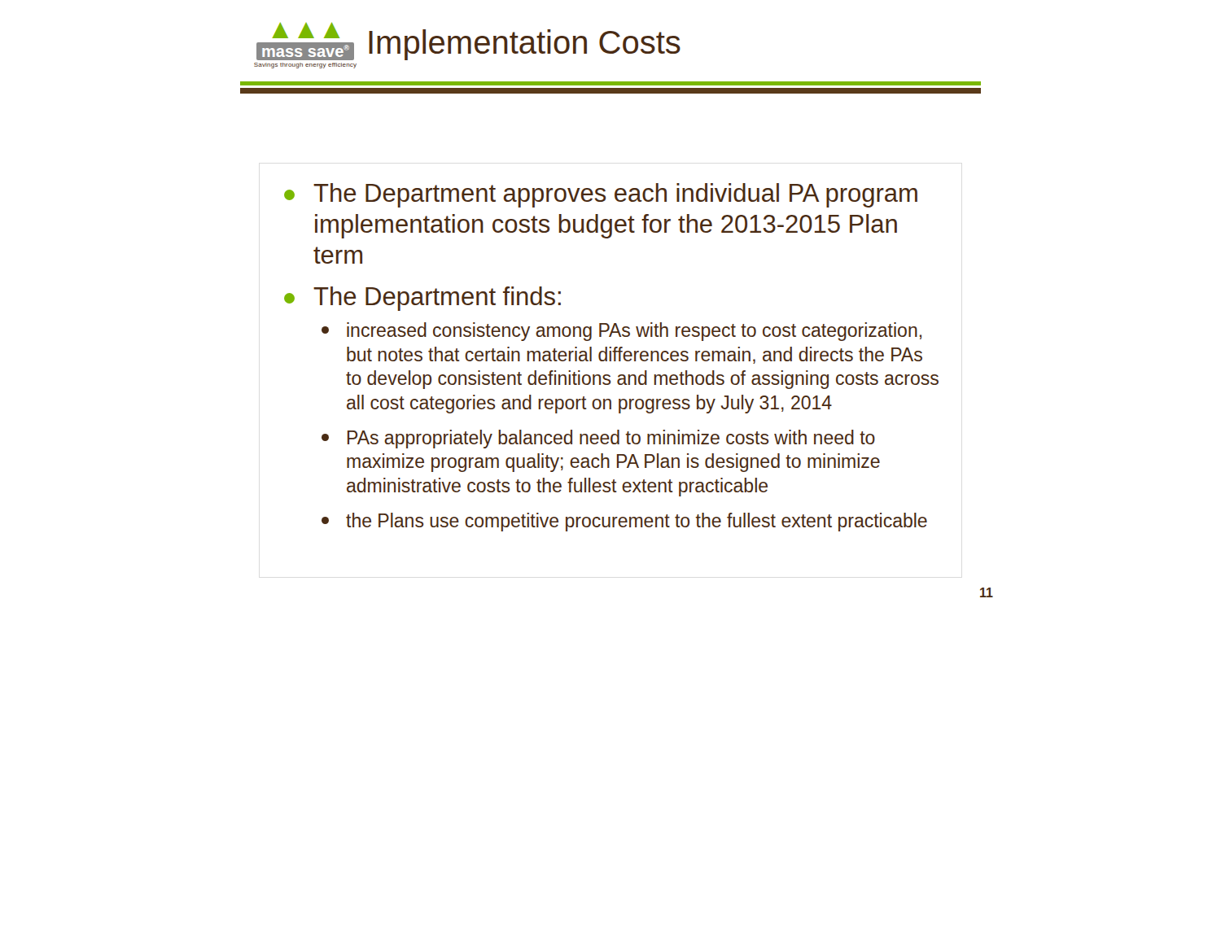▲▲▲
mass save®
Savings through energy efficiency
Implementation Costs
The Department approves each individual PA program implementation costs budget for the 2013-2015 Plan term
The Department finds:
increased consistency among PAs with respect to cost categorization, but notes that certain material differences remain, and directs the PAs to develop consistent definitions and methods of assigning costs across all cost categories and report on progress by July 31, 2014
PAs appropriately balanced need to minimize costs with need to maximize program quality; each PA Plan is designed to minimize administrative costs to the fullest extent practicable
the Plans use competitive procurement to the fullest extent practicable
11